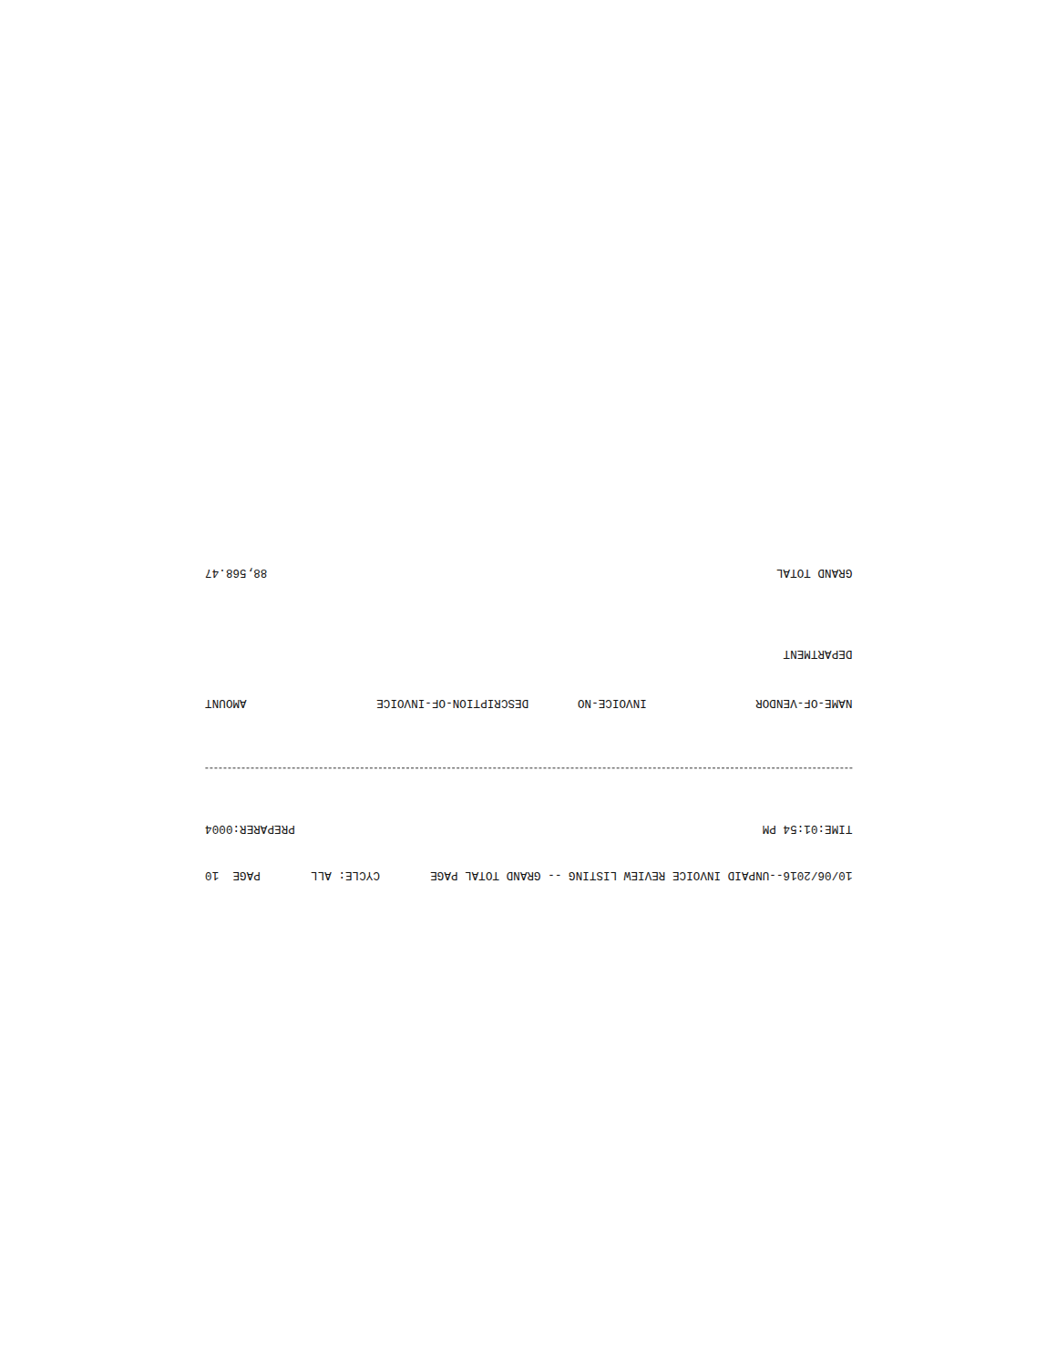10/06/2016--UNPAID INVOICE REVIEW LISTING -- GRAND TOTAL PAGE
CYCLE: ALL
PAGE 10
TIME:01:54 PM
PREPARER:0004
NAME-OF-VENDOR
INVOICE-NO
DESCRIPTION-OF-INVOICE
AMOUNT
DEPARTMENT
GRAND TOTAL
88,568.47